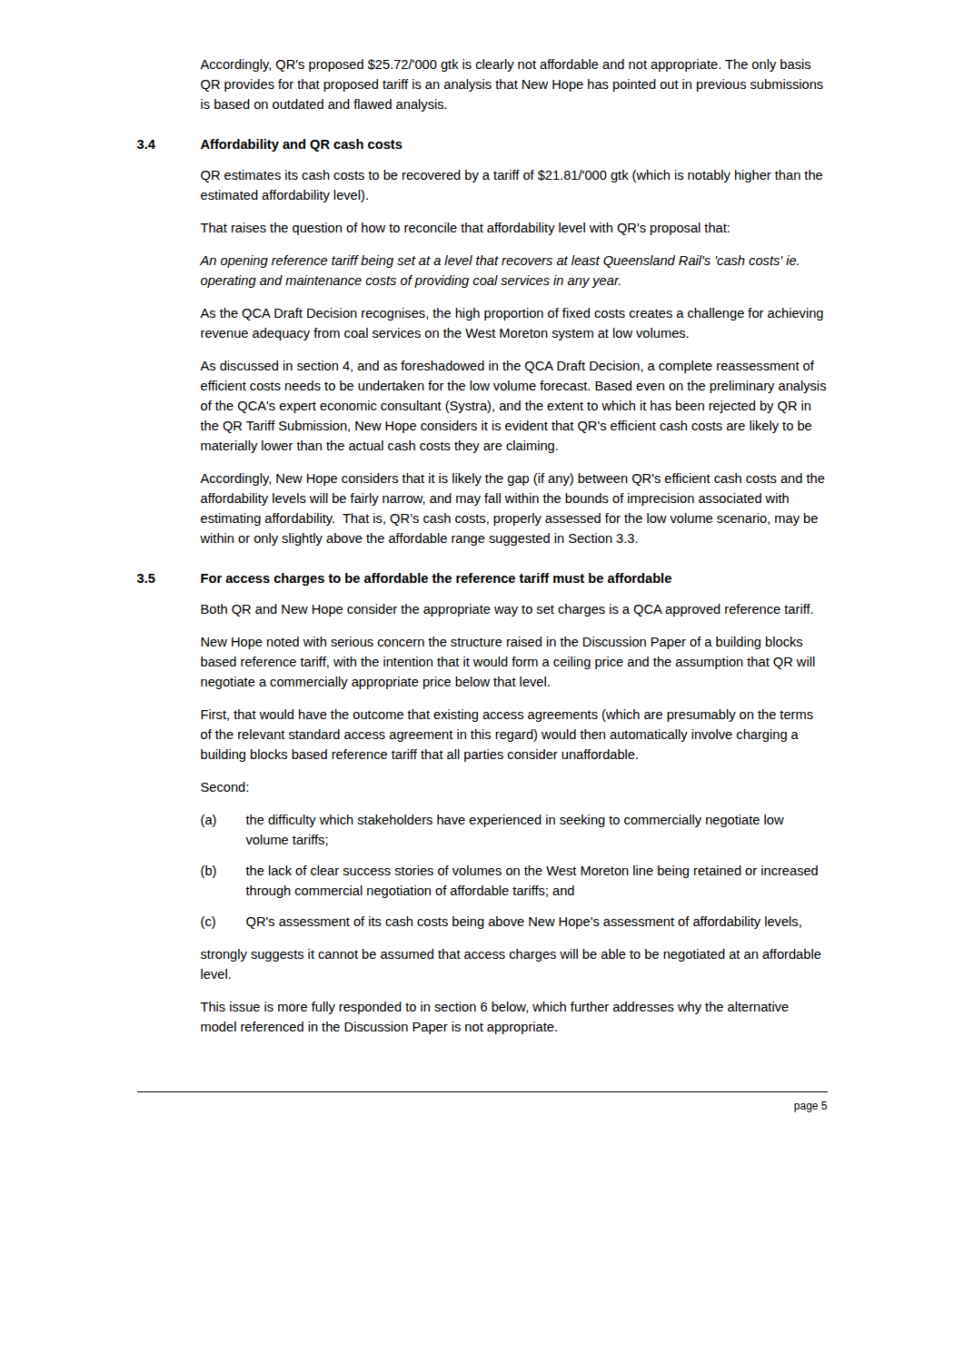Accordingly, QR's proposed $25.72/'000 gtk is clearly not affordable and not appropriate. The only basis QR provides for that proposed tariff is an analysis that New Hope has pointed out in previous submissions is based on outdated and flawed analysis.
3.4 Affordability and QR cash costs
QR estimates its cash costs to be recovered by a tariff of $21.81/'000 gtk (which is notably higher than the estimated affordability level).
That raises the question of how to reconcile that affordability level with QR's proposal that:
An opening reference tariff being set at a level that recovers at least Queensland Rail's 'cash costs' ie. operating and maintenance costs of providing coal services in any year.
As the QCA Draft Decision recognises, the high proportion of fixed costs creates a challenge for achieving revenue adequacy from coal services on the West Moreton system at low volumes.
As discussed in section 4, and as foreshadowed in the QCA Draft Decision, a complete reassessment of efficient costs needs to be undertaken for the low volume forecast. Based even on the preliminary analysis of the QCA's expert economic consultant (Systra), and the extent to which it has been rejected by QR in the QR Tariff Submission, New Hope considers it is evident that QR's efficient cash costs are likely to be materially lower than the actual cash costs they are claiming.
Accordingly, New Hope considers that it is likely the gap (if any) between QR's efficient cash costs and the affordability levels will be fairly narrow, and may fall within the bounds of imprecision associated with estimating affordability. That is, QR’s cash costs, properly assessed for the low volume scenario, may be within or only slightly above the affordable range suggested in Section 3.3.
3.5 For access charges to be affordable the reference tariff must be affordable
Both QR and New Hope consider the appropriate way to set charges is a QCA approved reference tariff.
New Hope noted with serious concern the structure raised in the Discussion Paper of a building blocks based reference tariff, with the intention that it would form a ceiling price and the assumption that QR will negotiate a commercially appropriate price below that level.
First, that would have the outcome that existing access agreements (which are presumably on the terms of the relevant standard access agreement in this regard) would then automatically involve charging a building blocks based reference tariff that all parties consider unaffordable.
Second:
(a) the difficulty which stakeholders have experienced in seeking to commercially negotiate low volume tariffs;
(b) the lack of clear success stories of volumes on the West Moreton line being retained or increased through commercial negotiation of affordable tariffs; and
(c) QR's assessment of its cash costs being above New Hope's assessment of affordability levels,
strongly suggests it cannot be assumed that access charges will be able to be negotiated at an affordable level.
This issue is more fully responded to in section 6 below, which further addresses why the alternative model referenced in the Discussion Paper is not appropriate.
page 5